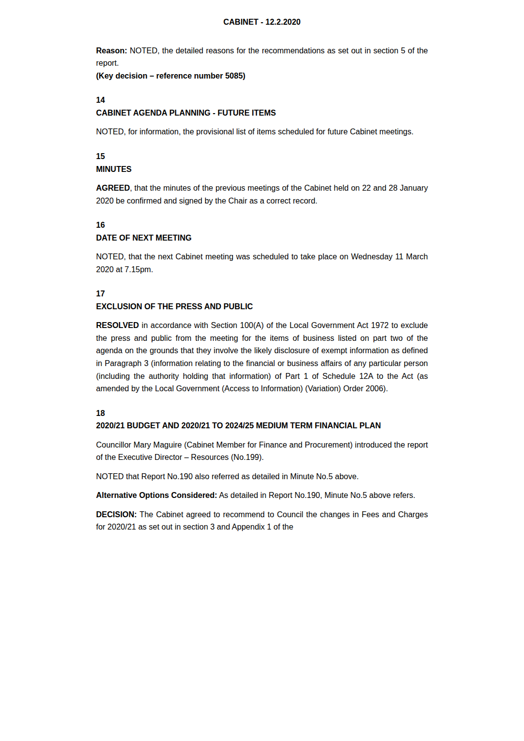CABINET - 12.2.2020
Reason: NOTED, the detailed reasons for the recommendations as set out in section 5 of the report.
(Key decision – reference number 5085)
14
Cabinet Agenda Planning - Future Items
NOTED, for information, the provisional list of items scheduled for future Cabinet meetings.
15
Minutes
AGREED, that the minutes of the previous meetings of the Cabinet held on 22 and 28 January 2020 be confirmed and signed by the Chair as a correct record.
16
Date of Next Meeting
NOTED, that the next Cabinet meeting was scheduled to take place on Wednesday 11 March 2020 at 7.15pm.
17
Exclusion of the Press and Public
RESOLVED in accordance with Section 100(A) of the Local Government Act 1972 to exclude the press and public from the meeting for the items of business listed on part two of the agenda on the grounds that they involve the likely disclosure of exempt information as defined in Paragraph 3 (information relating to the financial or business affairs of any particular person (including the authority holding that information) of Part 1 of Schedule 12A to the Act (as amended by the Local Government (Access to Information) (Variation) Order 2006).
18
2020/21 Budget and 2020/21 to 2024/25 Medium Term Financial Plan
Councillor Mary Maguire (Cabinet Member for Finance and Procurement) introduced the report of the Executive Director – Resources (No.199).
NOTED that Report No.190 also referred as detailed in Minute No.5 above.
Alternative Options Considered: As detailed in Report No.190, Minute No.5 above refers.
DECISION: The Cabinet agreed to recommend to Council the changes in Fees and Charges for 2020/21 as set out in section 3 and Appendix 1 of the